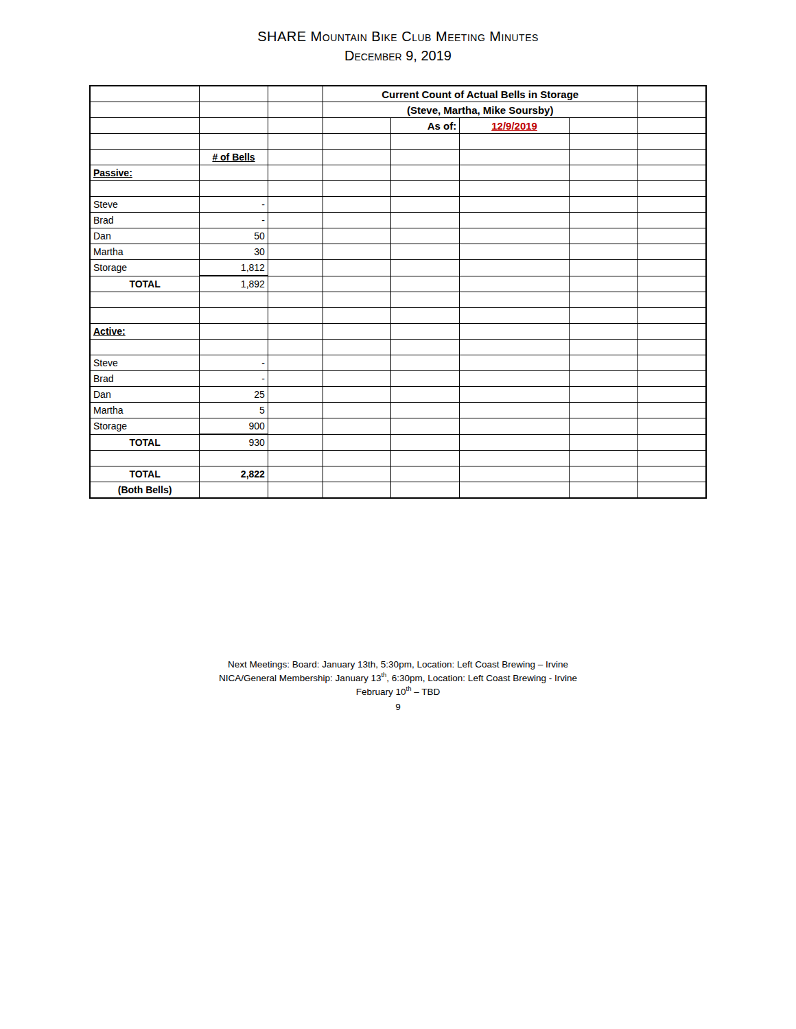SHARE Mountain Bike Club Meeting Minutes
December 9, 2019
| | | | Current Count of Actual Bells in Storage | |
| | | | (Steve, Martha, Mike Soursby) | |
| | | | | As of: | 12/9/2019 | | |
| | # of Bells | | | | | | |
| Passive: | | | | | | | |
| Steve | - | | | | | | |
| Brad | - | | | | | | |
| Dan | 50 | | | | | | |
| Martha | 30 | | | | | | |
| Storage | 1,812 | | | | | | |
| TOTAL | 1,892 | | | | | | |
| Active: | | | | | | | |
| Steve | - | | | | | | |
| Brad | - | | | | | | |
| Dan | 25 | | | | | | |
| Martha | 5 | | | | | | |
| Storage | 900 | | | | | | |
| TOTAL | 930 | | | | | | |
| TOTAL | 2,822 | | | | | | |
| (Both Bells) | | | | | | | |
Next Meetings: Board: January 13th, 5:30pm, Location: Left Coast Brewing – Irvine
NICA/General Membership: January 13th, 6:30pm, Location: Left Coast Brewing - Irvine
February 10th – TBD
9